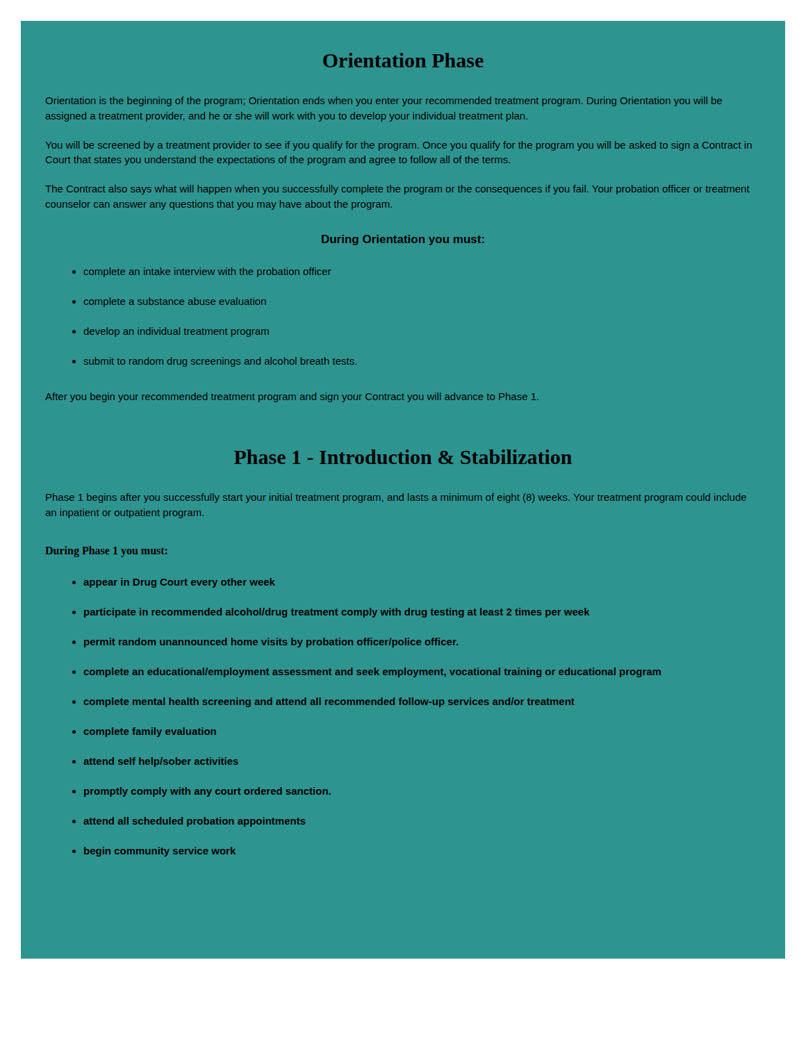Orientation Phase
Orientation is the beginning of the program; Orientation ends when you enter your recommended treatment program. During Orientation you will be assigned a treatment provider, and he or she will work with you to develop your individual treatment plan.
You will be screened by a treatment provider to see if you qualify for the program. Once you qualify for the program you will be asked to sign a Contract in Court that states you understand the expectations of the program and agree to follow all of the terms.
The Contract also says what will happen when you successfully complete the program or the consequences if you fail. Your probation officer or treatment counselor can answer any questions that you may have about the program.
During Orientation you must:
complete an intake interview with the probation officer
complete a substance abuse evaluation
develop an individual treatment program
submit to random drug screenings and alcohol breath tests.
After you begin your recommended treatment program and sign your Contract you will advance to Phase 1.
Phase 1 - Introduction & Stabilization
Phase 1 begins after you successfully start your initial treatment program, and lasts a minimum of eight (8) weeks. Your treatment program could include an inpatient or outpatient program.
During Phase 1 you must:
appear in Drug Court every other week
participate in recommended alcohol/drug treatment comply with drug testing at least 2 times per week
permit random unannounced home visits by probation officer/police officer.
complete an educational/employment assessment and seek employment, vocational training or educational program
complete mental health screening and attend all recommended follow-up services and/or treatment
complete family evaluation
attend self help/sober activities
promptly comply with any court ordered sanction.
attend all scheduled probation appointments
begin community service work